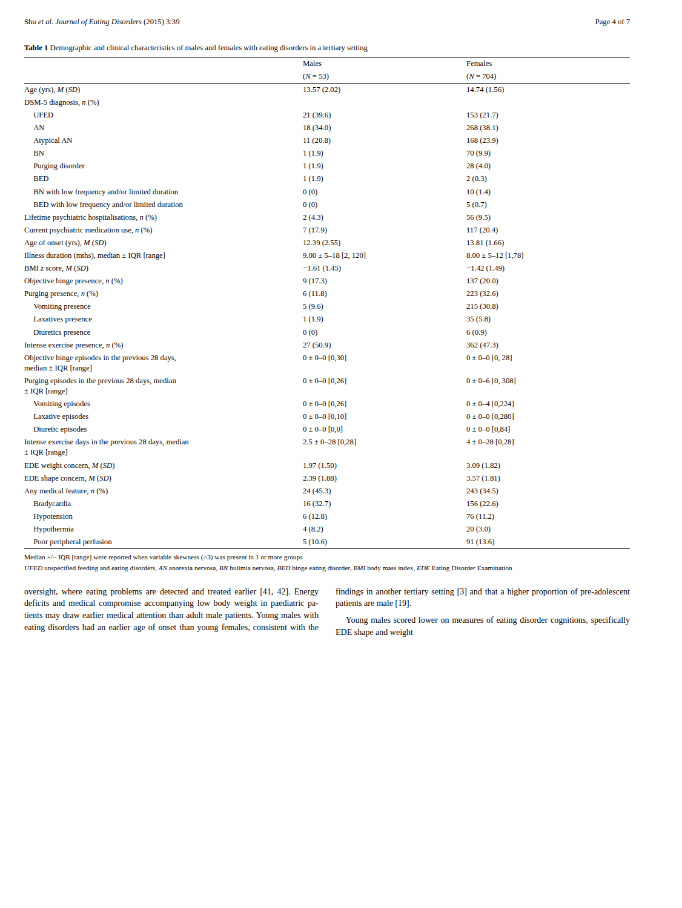Shu et al. Journal of Eating Disorders (2015) 3:39
Page 4 of 7
Table 1 Demographic and clinical characteristics of males and females with eating disorders in a tertiary setting
| | Males | Females |
| --- | --- | --- |
| | ( N = 53) | ( N = 704) |
| Age (yrs), M ( SD ) | 13.57 (2.02) | 14.74 (1.56) |
| DSM-5 diagnosis, n (%) | | |
| UFED | 21 (39.6) | 153 (21.7) |
| AN | 18 (34.0) | 268 (38.1) |
| Atypical AN | 11 (20.8) | 168 (23.9) |
| BN | 1 (1.9) | 70 (9.9) |
| Purging disorder | 1 (1.9) | 28 (4.0) |
| BED | 1 (1.9) | 2 (0.3) |
| BN with low frequency and/or limited duration | 0 (0) | 10 (1.4) |
| BED with low frequency and/or limited duration | 0 (0) | 5 (0.7) |
| Lifetime psychiatric hospitalisations, n (%) | 2 (4.3) | 56 (9.5) |
| Current psychiatric medication use, n (%) | 7 (17.9) | 117 (20.4) |
| Age of onset (yrs), M ( SD ) | 12.39 (2.55) | 13.81 (1.66) |
| Illness duration (mths), median ± IQR [range] | 9.00 ± 5–18 [2, 120] | 8.00 ± 5–12 [1,78] |
| BMI z score, M ( SD ) | −1.61 (1.45) | −1.42 (1.49) |
| Objective binge presence, n (%) | 9 (17.3) | 137 (20.0) |
| Purging presence, n (%) | 6 (11.8) | 223 (32.6) |
| Vomiting presence | 5 (9.6) | 215 (30.8) |
| Laxatives presence | 1 (1.9) | 35 (5.8) |
| Diuretics presence | 0 (0) | 6 (0.9) |
| Intense exercise presence, n (%) | 27 (50.9) | 362 (47.3) |
| Objective binge episodes in the previous 28 days, median ± IQR [range] | 0 ± 0–0 [0,30] | 0 ± 0–0 [0, 28] |
| Purging episodes in the previous 28 days, median ± IQR [range] | 0 ± 0–0 [0,26] | 0 ± 0–6 [0, 308] |
| Vomiting episodes | 0 ± 0–0 [0,26] | 0 ± 0–4 [0,224] |
| Laxative episodes | 0 ± 0–0 [0,10] | 0 ± 0–0 [0,280] |
| Diuretic episodes | 0 ± 0–0 [0,0] | 0 ± 0–0 [0,84] |
| Intense exercise days in the previous 28 days, median ± IQR [range] | 2.5 ± 0–28 [0,28] | 4 ± 0–28 [0,28] |
| EDE weight concern, M ( SD ) | 1.97 (1.50) | 3.09 (1.82) |
| EDE shape concern, M ( SD ) | 2.39 (1.88) | 3.57 (1.81) |
| Any medical feature, n (%) | 24 (45.3) | 243 (34.5) |
| Bradycardia | 16 (32.7) | 156 (22.6) |
| Hypotension | 6 (12.8) | 76 (11.2) |
| Hypothermia | 4 (8.2) | 20 (3.0) |
| Poor peripheral perfusion | 5 (10.6) | 91 (13.6) |
Median +/− IQR [range] were reported when variable skewness (>3) was present in 1 or more groups
UFED unspecified feeding and eating disorders, AN anorexia nervosa, BN bulimia nervosa, BED binge eating disorder, BMI body mass index, EDE Eating Disorder Examination
oversight, where eating problems are detected and treated earlier [41, 42]. Energy deficits and medical compromise accompanying low body weight in paediatric patients may draw earlier medical attention than adult male patients. Young males with eating disorders had an earlier age of onset than young females, consistent with the findings in another tertiary setting [3] and that a higher proportion of pre-adolescent patients are male [19].
Young males scored lower on measures of eating disorder cognitions, specifically EDE shape and weight